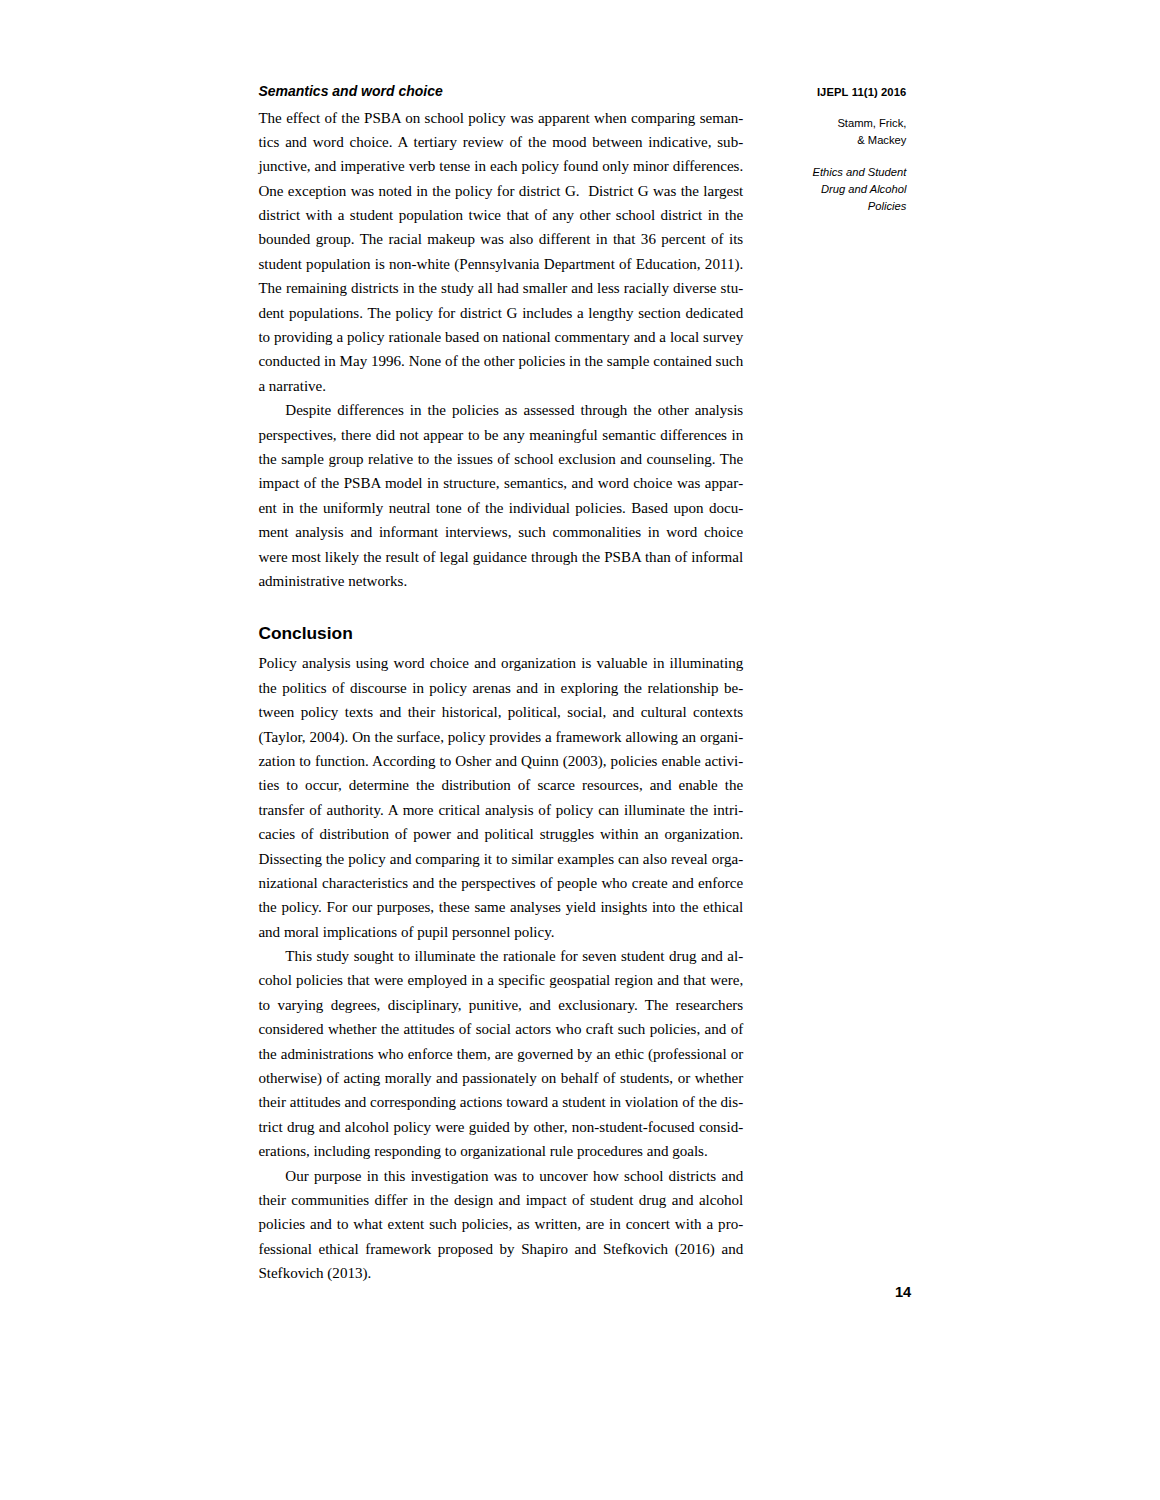Semantics and word choice
The effect of the PSBA on school policy was apparent when comparing semantics and word choice. A tertiary review of the mood between indicative, subjunctive, and imperative verb tense in each policy found only minor differences. One exception was noted in the policy for district G. District G was the largest district with a student population twice that of any other school district in the bounded group. The racial makeup was also different in that 36 percent of its student population is non-white (Pennsylvania Department of Education, 2011). The remaining districts in the study all had smaller and less racially diverse student populations. The policy for district G includes a lengthy section dedicated to providing a policy rationale based on national commentary and a local survey conducted in May 1996. None of the other policies in the sample contained such a narrative.
Despite differences in the policies as assessed through the other analysis perspectives, there did not appear to be any meaningful semantic differences in the sample group relative to the issues of school exclusion and counseling. The impact of the PSBA model in structure, semantics, and word choice was apparent in the uniformly neutral tone of the individual policies. Based upon document analysis and informant interviews, such commonalities in word choice were most likely the result of legal guidance through the PSBA than of informal administrative networks.
Conclusion
Policy analysis using word choice and organization is valuable in illuminating the politics of discourse in policy arenas and in exploring the relationship between policy texts and their historical, political, social, and cultural contexts (Taylor, 2004). On the surface, policy provides a framework allowing an organization to function. According to Osher and Quinn (2003), policies enable activities to occur, determine the distribution of scarce resources, and enable the transfer of authority. A more critical analysis of policy can illuminate the intricacies of distribution of power and political struggles within an organization. Dissecting the policy and comparing it to similar examples can also reveal organizational characteristics and the perspectives of people who create and enforce the policy. For our purposes, these same analyses yield insights into the ethical and moral implications of pupil personnel policy.
This study sought to illuminate the rationale for seven student drug and alcohol policies that were employed in a specific geospatial region and that were, to varying degrees, disciplinary, punitive, and exclusionary. The researchers considered whether the attitudes of social actors who craft such policies, and of the administrations who enforce them, are governed by an ethic (professional or otherwise) of acting morally and passionately on behalf of students, or whether their attitudes and corresponding actions toward a student in violation of the district drug and alcohol policy were guided by other, non-student-focused considerations, including responding to organizational rule procedures and goals.
Our purpose in this investigation was to uncover how school districts and their communities differ in the design and impact of student drug and alcohol policies and to what extent such policies, as written, are in concert with a professional ethical framework proposed by Shapiro and Stefkovich (2016) and Stefkovich (2013).
IJEPL 11(1) 2016
Stamm, Frick,
& Mackey
Ethics and Student
Drug and Alcohol
Policies
14